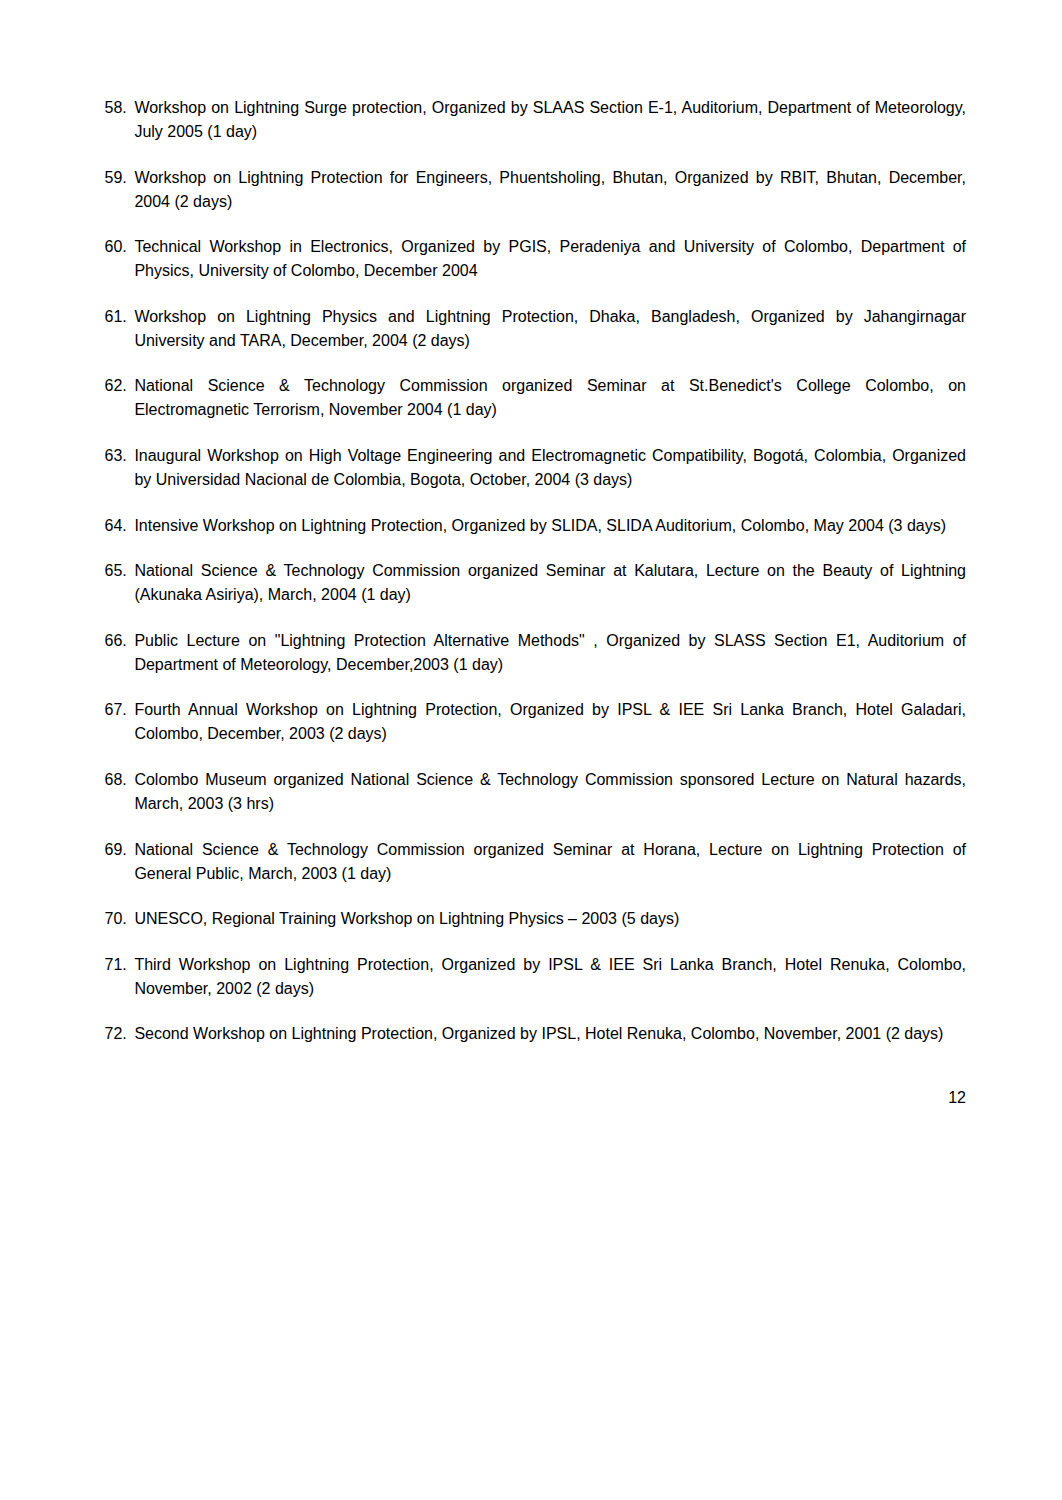Workshop on Lightning Surge protection, Organized by SLAAS Section E-1, Auditorium, Department of Meteorology, July 2005 (1 day)
Workshop on Lightning Protection for Engineers, Phuentsholing, Bhutan, Organized by RBIT, Bhutan, December, 2004 (2 days)
Technical Workshop in Electronics, Organized by PGIS, Peradeniya and University of Colombo, Department of Physics, University of Colombo, December 2004
Workshop on Lightning Physics and Lightning Protection, Dhaka, Bangladesh, Organized by Jahangirnagar University and TARA, December, 2004 (2 days)
National Science & Technology Commission organized Seminar at St.Benedict's College Colombo, on Electromagnetic Terrorism, November 2004 (1 day)
Inaugural Workshop on High Voltage Engineering and Electromagnetic Compatibility, Bogotá, Colombia, Organized by Universidad Nacional de Colombia, Bogota, October, 2004 (3 days)
Intensive Workshop on Lightning Protection, Organized by SLIDA, SLIDA Auditorium, Colombo, May 2004 (3 days)
National Science & Technology Commission organized Seminar at Kalutara, Lecture on the Beauty of Lightning (Akunaka Asiriya), March, 2004 (1 day)
Public Lecture on "Lightning Protection Alternative Methods" , Organized by SLASS Section E1, Auditorium of Department of Meteorology, December,2003 (1 day)
Fourth Annual Workshop on Lightning Protection, Organized by IPSL & IEE Sri Lanka Branch, Hotel Galadari, Colombo, December, 2003 (2 days)
Colombo Museum organized National Science & Technology Commission sponsored Lecture on Natural hazards, March, 2003 (3 hrs)
National Science & Technology Commission organized Seminar at Horana, Lecture on Lightning Protection of General Public, March, 2003 (1 day)
UNESCO, Regional Training Workshop on Lightning Physics – 2003 (5 days)
Third Workshop on Lightning Protection, Organized by IPSL & IEE Sri Lanka Branch, Hotel Renuka, Colombo, November, 2002 (2 days)
Second Workshop on Lightning Protection, Organized by IPSL, Hotel Renuka, Colombo, November, 2001 (2 days)
12